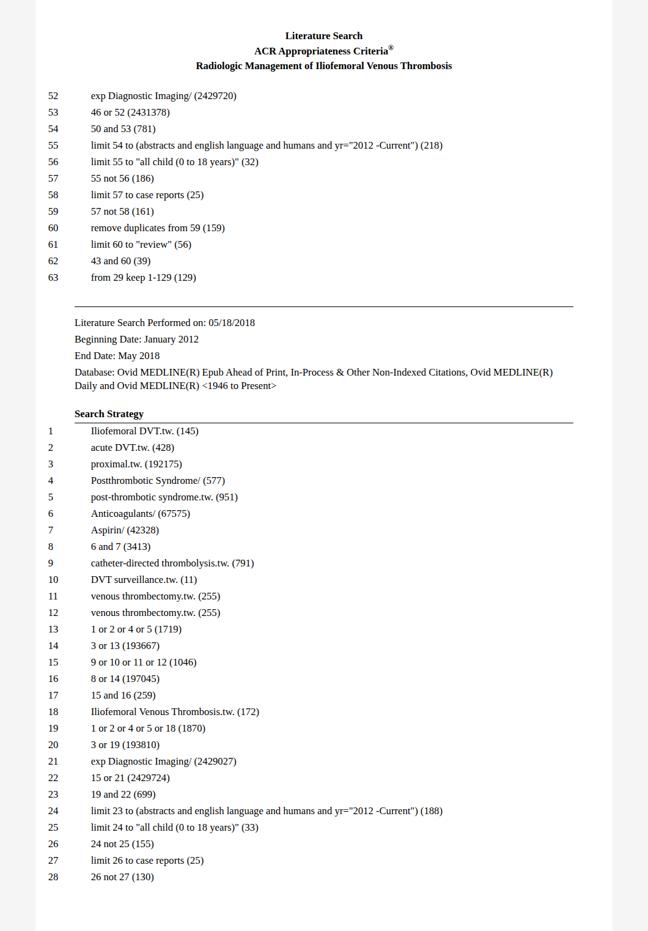Literature Search
ACR Appropriateness Criteria®
Radiologic Management of Iliofemoral Venous Thrombosis
52exp Diagnostic Imaging/ (2429720)
5346 or 52 (2431378)
5450 and 53 (781)
55limit 54 to (abstracts and english language and humans and yr="2012 -Current") (218)
56limit 55 to "all child (0 to 18 years)" (32)
5755 not 56 (186)
58limit 57 to case reports (25)
5957 not 58 (161)
60remove duplicates from 59 (159)
61limit 60 to "review" (56)
6243 and 60 (39)
63from 29 keep 1-129 (129)
Literature Search Performed on: 05/18/2018
Beginning Date: January 2012
End Date: May 2018
Database: Ovid MEDLINE(R) Epub Ahead of Print, In-Process & Other Non-Indexed Citations, Ovid MEDLINE(R) Daily and Ovid MEDLINE(R) <1946 to Present>
Search Strategy
1 Iliofemoral DVT.tw. (145)
2acute DVT.tw. (428)
3proximal.tw. (192175)
4 Postthrombotic Syndrome/ (577)
5post-thrombotic syndrome.tw. (951)
6 Anticoagulants/ (67575)
7 Aspirin/ (42328)
86 and 7 (3413)
9catheter-directed thrombolysis.tw. (791)
10 DVT surveillance.tw. (11)
11venous thrombectomy.tw. (255)
12venous thrombectomy.tw. (255)
131 or 2 or 4 or 5 (1719)
143 or 13 (193667)
159 or 10 or 11 or 12 (1046)
168 or 14 (197045)
1715 and 16 (259)
18 Iliofemoral Venous Thrombosis.tw. (172)
191 or 2 or 4 or 5 or 18 (1870)
203 or 19 (193810)
21exp Diagnostic Imaging/ (2429027)
2215 or 21 (2429724)
2319 and 22 (699)
24limit 23 to (abstracts and english language and humans and yr="2012 -Current") (188)
25limit 24 to "all child (0 to 18 years)" (33)
2624 not 25 (155)
27limit 26 to case reports (25)
2826 not 27 (130)